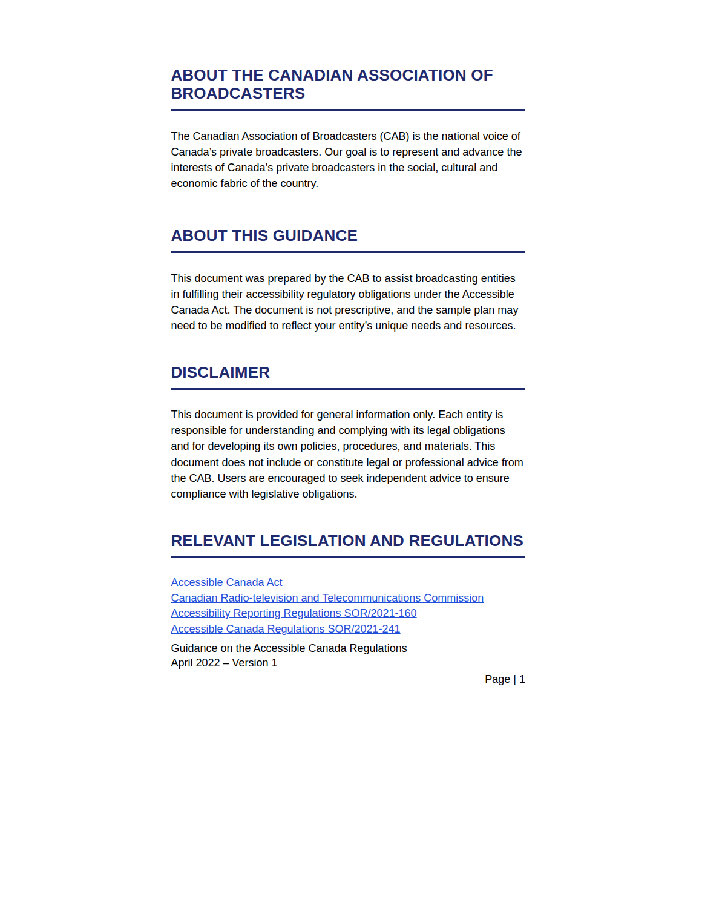ABOUT THE CANADIAN ASSOCIATION OF BROADCASTERS
The Canadian Association of Broadcasters (CAB) is the national voice of Canada’s private broadcasters. Our goal is to represent and advance the interests of Canada’s private broadcasters in the social, cultural and economic fabric of the country.
ABOUT THIS GUIDANCE
This document was prepared by the CAB to assist broadcasting entities in fulfilling their accessibility regulatory obligations under the Accessible Canada Act. The document is not prescriptive, and the sample plan may need to be modified to reflect your entity’s unique needs and resources.
DISCLAIMER
This document is provided for general information only. Each entity is responsible for understanding and complying with its legal obligations and for developing its own policies, procedures, and materials. This document does not include or constitute legal or professional advice from the CAB. Users are encouraged to seek independent advice to ensure compliance with legislative obligations.
RELEVANT LEGISLATION AND REGULATIONS
Accessible Canada Act
Canadian Radio-television and Telecommunications Commission Accessibility Reporting Regulations SOR/2021-160
Accessible Canada Regulations SOR/2021-241
Guidance on the Accessible Canada Regulations
April 2022 – Version 1
Page | 1